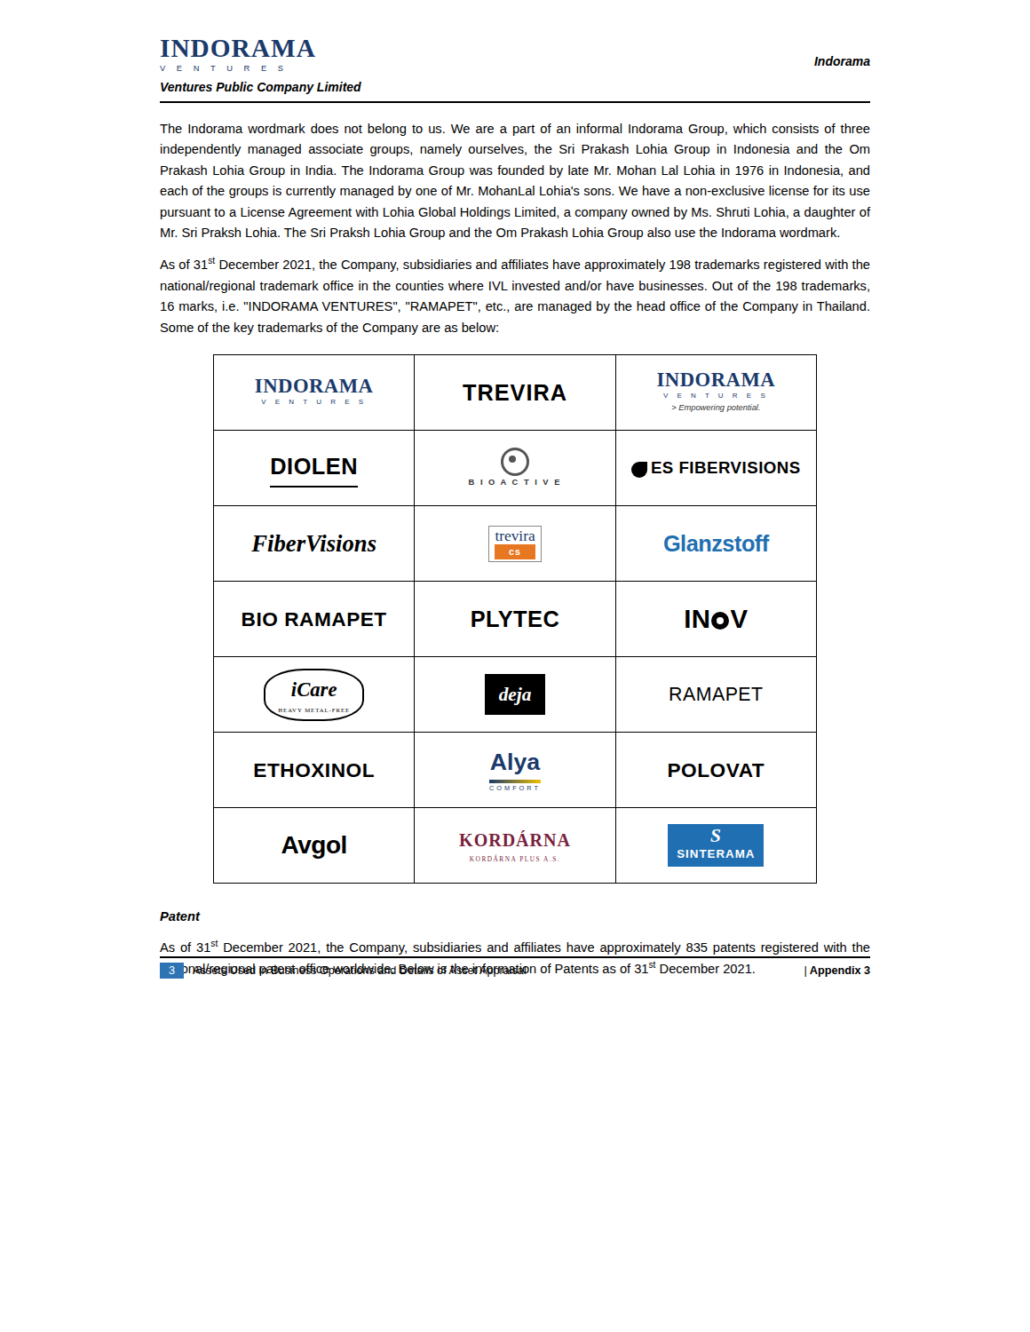INDORAMA
V E N T U R E S
Ventures Public Company Limited
Indorama
The Indorama wordmark does not belong to us. We are a part of an informal Indorama Group, which consists of three independently managed associate groups, namely ourselves, the Sri Prakash Lohia Group in Indonesia and the Om Prakash Lohia Group in India. The Indorama Group was founded by late Mr. Mohan Lal Lohia in 1976 in Indonesia, and each of the groups is currently managed by one of Mr. MohanLal Lohia's sons. We have a non-exclusive license for its use pursuant to a License Agreement with Lohia Global Holdings Limited, a company owned by Ms. Shruti Lohia, a daughter of Mr. Sri Praksh Lohia. The Sri Praksh Lohia Group and the Om Prakash Lohia Group also use the Indorama wordmark.
As of 31st December 2021, the Company, subsidiaries and affiliates have approximately 198 trademarks registered with the national/regional trademark office in the counties where IVL invested and/or have businesses. Out of the 198 trademarks, 16 marks, i.e. "INDORAMA VENTURES", "RAMAPET", etc., are managed by the head office of the Company in Thailand. Some of the key trademarks of the Company are as below:
| INDORAMA V E N T U R E S | TREVIRA | INDORAMA V E N T U R E S > Empowering potential. |
| DIOLEN | B I O A C T I V E | ES FIBERVISIONS |
| FiberVisions | trevira cs | Glanzstoff |
| BIO RAMAPET | PLYTEC | IN V |
| iCare HEAVY METAL-FREE | deja | RAMAPET |
| ETHOXINOL | Alya COMFORT | POLOVAT |
| Avgol | KORDÁRNA KORDÁRNA PLUS A.S. | S SINTERAMA |
Patent
As of 31st December 2021, the Company, subsidiaries and affiliates have approximately 835 patents registered with the national/regional patent office worldwide. Below is the information of Patents as of 31st December 2021.
3 Assets Used in Business Operations and Details of Asset Appraisal
| Appendix 3